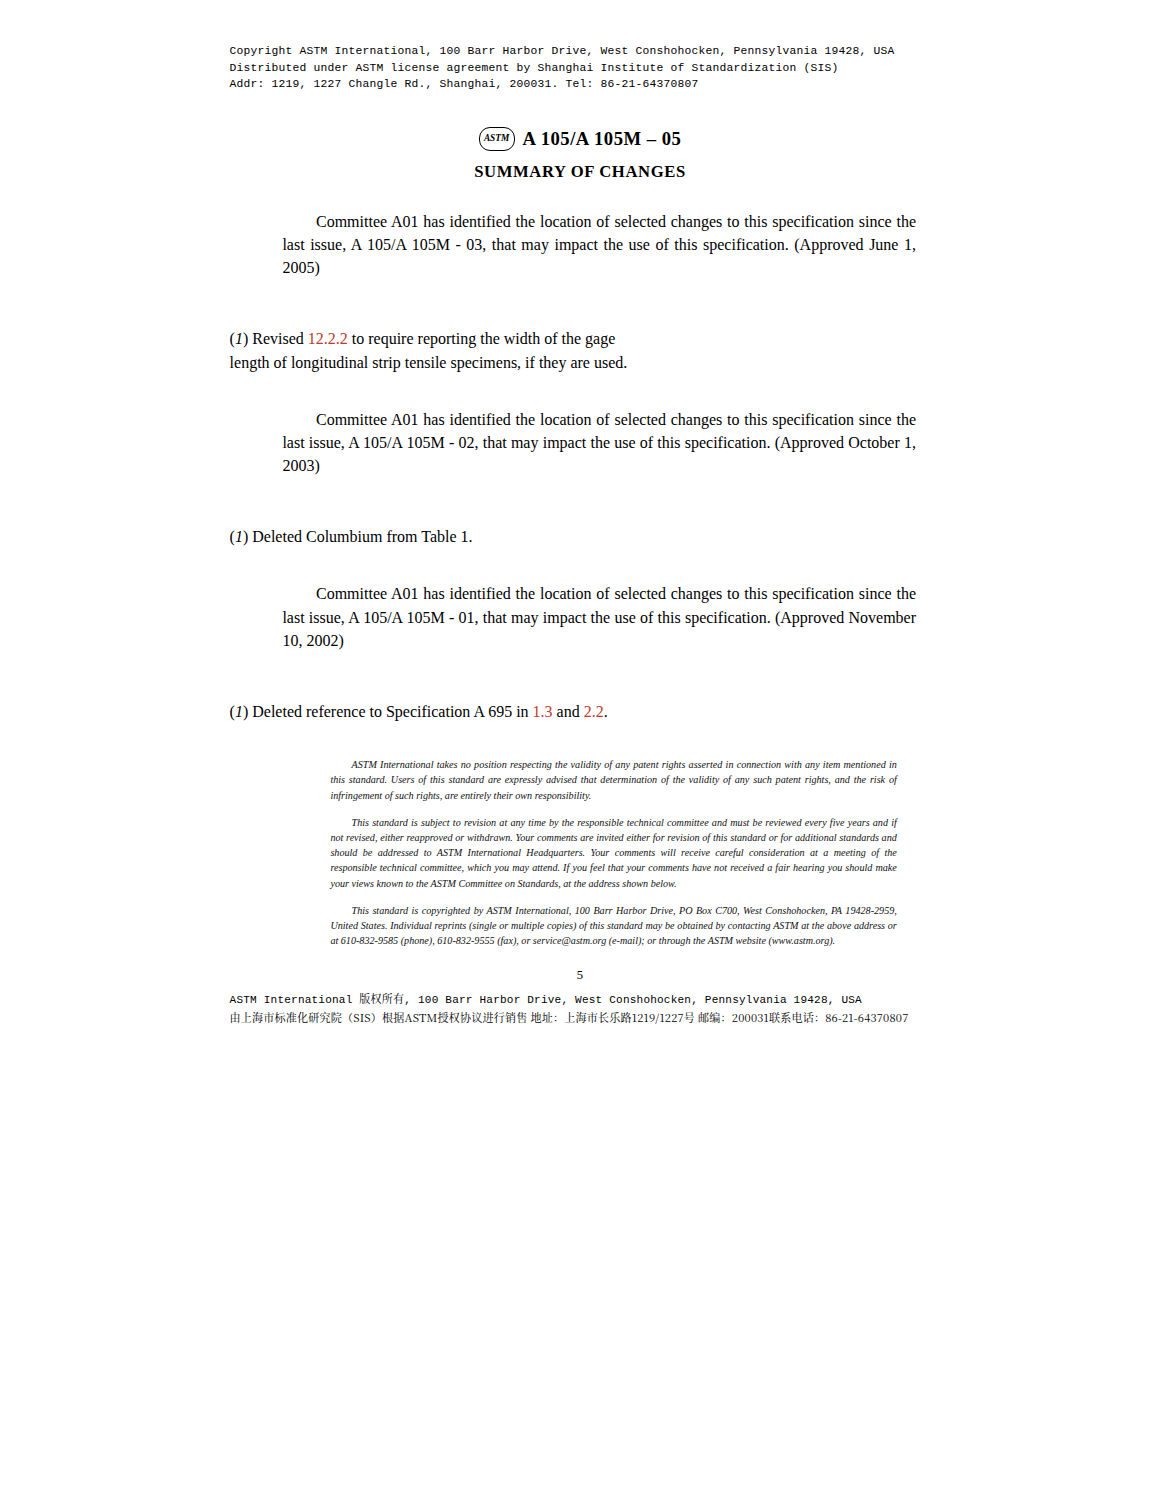Copyright ASTM International, 100 Barr Harbor Drive, West Conshohocken, Pennsylvania 19428, USA Distributed under ASTM license agreement by Shanghai Institute of Standardization (SIS) Addr: 1219, 1227 Changle Rd., Shanghai, 200031. Tel: 86-21-64370807
ASTM A 105/A 105M – 05
SUMMARY OF CHANGES
Committee A01 has identified the location of selected changes to this specification since the last issue, A 105/A 105M - 03, that may impact the use of this specification. (Approved June 1, 2005)
(1) Revised 12.2.2 to require reporting the width of the gage
length of longitudinal strip tensile specimens, if they are used.
Committee A01 has identified the location of selected changes to this specification since the last issue, A 105/A 105M - 02, that may impact the use of this specification. (Approved October 1, 2003)
(1) Deleted Columbium from Table 1.
Committee A01 has identified the location of selected changes to this specification since the last issue, A 105/A 105M - 01, that may impact the use of this specification. (Approved November 10, 2002)
(1) Deleted reference to Specification A 695 in 1.3 and 2.2.
ASTM International takes no position respecting the validity of any patent rights asserted in connection with any item mentioned in this standard. Users of this standard are expressly advised that determination of the validity of any such patent rights, and the risk of infringement of such rights, are entirely their own responsibility.
This standard is subject to revision at any time by the responsible technical committee and must be reviewed every five years and if not revised, either reapproved or withdrawn. Your comments are invited either for revision of this standard or for additional standards and should be addressed to ASTM International Headquarters. Your comments will receive careful consideration at a meeting of the responsible technical committee, which you may attend. If you feel that your comments have not received a fair hearing you should make your views known to the ASTM Committee on Standards, at the address shown below.
This standard is copyrighted by ASTM International, 100 Barr Harbor Drive, PO Box C700, West Conshohocken, PA 19428-2959, United States. Individual reprints (single or multiple copies) of this standard may be obtained by contacting ASTM at the above address or at 610-832-9585 (phone), 610-832-9555 (fax), or service@astm.org (e-mail); or through the ASTM website (www.astm.org).
5
ASTM International 版权所有, 100 Barr Harbor Drive, West Conshohocken, Pennsylvania 19428, USA 由上海市标准化研究院（SIS）根据ASTM授权协议进行销售 地址：上海市长乐路1219/1227号 邮编：200031联系电话：86-21-64370807